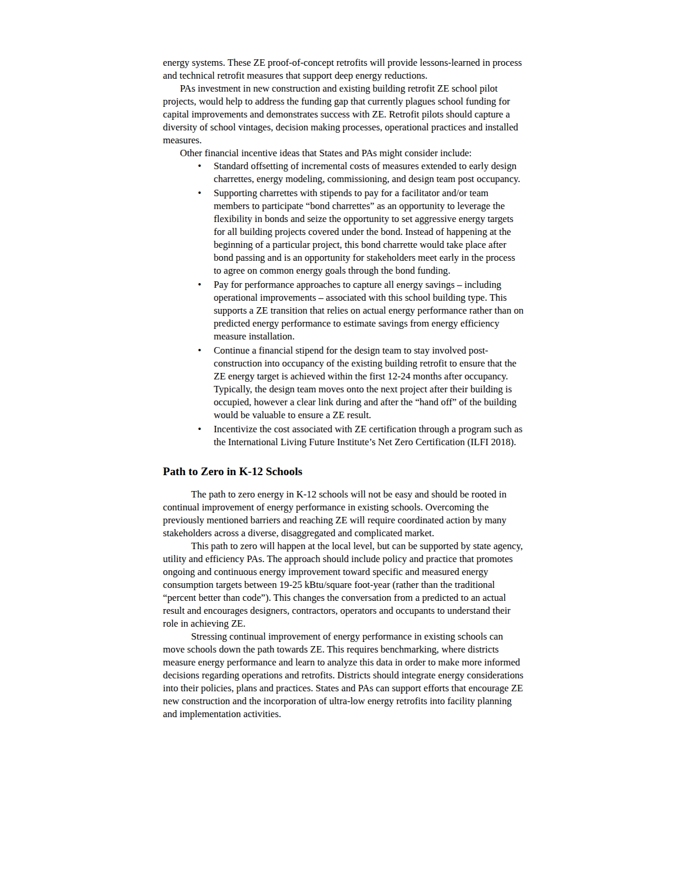energy systems. These ZE proof-of-concept retrofits will provide lessons-learned in process and technical retrofit measures that support deep energy reductions.
PAs investment in new construction and existing building retrofit ZE school pilot projects, would help to address the funding gap that currently plagues school funding for capital improvements and demonstrates success with ZE. Retrofit pilots should capture a diversity of school vintages, decision making processes, operational practices and installed measures.
Other financial incentive ideas that States and PAs might consider include:
Standard offsetting of incremental costs of measures extended to early design charrettes, energy modeling, commissioning, and design team post occupancy.
Supporting charrettes with stipends to pay for a facilitator and/or team members to participate “bond charrettes” as an opportunity to leverage the flexibility in bonds and seize the opportunity to set aggressive energy targets for all building projects covered under the bond. Instead of happening at the beginning of a particular project, this bond charrette would take place after bond passing and is an opportunity for stakeholders meet early in the process to agree on common energy goals through the bond funding.
Pay for performance approaches to capture all energy savings – including operational improvements – associated with this school building type. This supports a ZE transition that relies on actual energy performance rather than on predicted energy performance to estimate savings from energy efficiency measure installation.
Continue a financial stipend for the design team to stay involved post-construction into occupancy of the existing building retrofit to ensure that the ZE energy target is achieved within the first 12-24 months after occupancy. Typically, the design team moves onto the next project after their building is occupied, however a clear link during and after the “hand off” of the building would be valuable to ensure a ZE result.
Incentivize the cost associated with ZE certification through a program such as the International Living Future Institute’s Net Zero Certification (ILFI 2018).
Path to Zero in K-12 Schools
The path to zero energy in K-12 schools will not be easy and should be rooted in continual improvement of energy performance in existing schools. Overcoming the previously mentioned barriers and reaching ZE will require coordinated action by many stakeholders across a diverse, disaggregated and complicated market.
This path to zero will happen at the local level, but can be supported by state agency, utility and efficiency PAs. The approach should include policy and practice that promotes ongoing and continuous energy improvement toward specific and measured energy consumption targets between 19-25 kBtu/square foot-year (rather than the traditional “percent better than code”). This changes the conversation from a predicted to an actual result and encourages designers, contractors, operators and occupants to understand their role in achieving ZE.
Stressing continual improvement of energy performance in existing schools can move schools down the path towards ZE. This requires benchmarking, where districts measure energy performance and learn to analyze this data in order to make more informed decisions regarding operations and retrofits. Districts should integrate energy considerations into their policies, plans and practices. States and PAs can support efforts that encourage ZE new construction and the incorporation of ultra-low energy retrofits into facility planning and implementation activities.